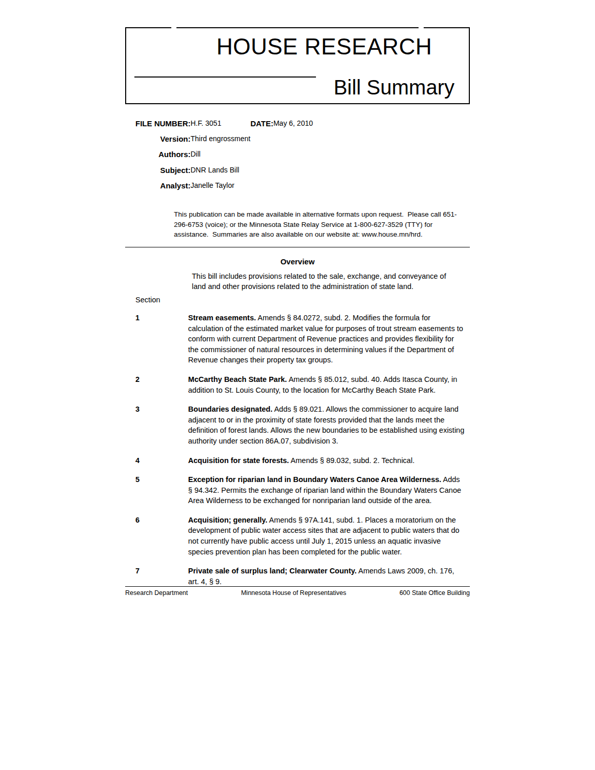HOUSE RESEARCH
Bill Summary
| FILE NUMBER: | H.F. 3051 | DATE: | May 6, 2010 |
| Version: | Third engrossment | | |
| Authors: | Dill | | |
| Subject: | DNR Lands Bill | | |
| Analyst: | Janelle Taylor | | |
This publication can be made available in alternative formats upon request. Please call 651-296-6753 (voice); or the Minnesota State Relay Service at 1-800-627-3529 (TTY) for assistance. Summaries are also available on our website at: www.house.mn/hrd.
Overview
This bill includes provisions related to the sale, exchange, and conveyance of land and other provisions related to the administration of state land.
Section
| 1 | Stream easements. Amends § 84.0272, subd. 2. Modifies the formula for calculation of the estimated market value for purposes of trout stream easements to conform with current Department of Revenue practices and provides flexibility for the commissioner of natural resources in determining values if the Department of Revenue changes their property tax groups. |
| 2 | McCarthy Beach State Park. Amends § 85.012, subd. 40. Adds Itasca County, in addition to St. Louis County, to the location for McCarthy Beach State Park. |
| 3 | Boundaries designated. Adds § 89.021. Allows the commissioner to acquire land adjacent to or in the proximity of state forests provided that the lands meet the definition of forest lands. Allows the new boundaries to be established using existing authority under section 86A.07, subdivision 3. |
| 4 | Acquisition for state forests. Amends § 89.032, subd. 2. Technical. |
| 5 | Exception for riparian land in Boundary Waters Canoe Area Wilderness. Adds § 94.342. Permits the exchange of riparian land within the Boundary Waters Canoe Area Wilderness to be exchanged for nonriparian land outside of the area. |
| 6 | Acquisition; generally. Amends § 97A.141, subd. 1. Places a moratorium on the development of public water access sites that are adjacent to public waters that do not currently have public access until July 1, 2015 unless an aquatic invasive species prevention plan has been completed for the public water. |
| 7 | Private sale of surplus land; Clearwater County. Amends Laws 2009, ch. 176, art. 4, § 9. |
Research Department Minnesota House of Representatives 600 State Office Building